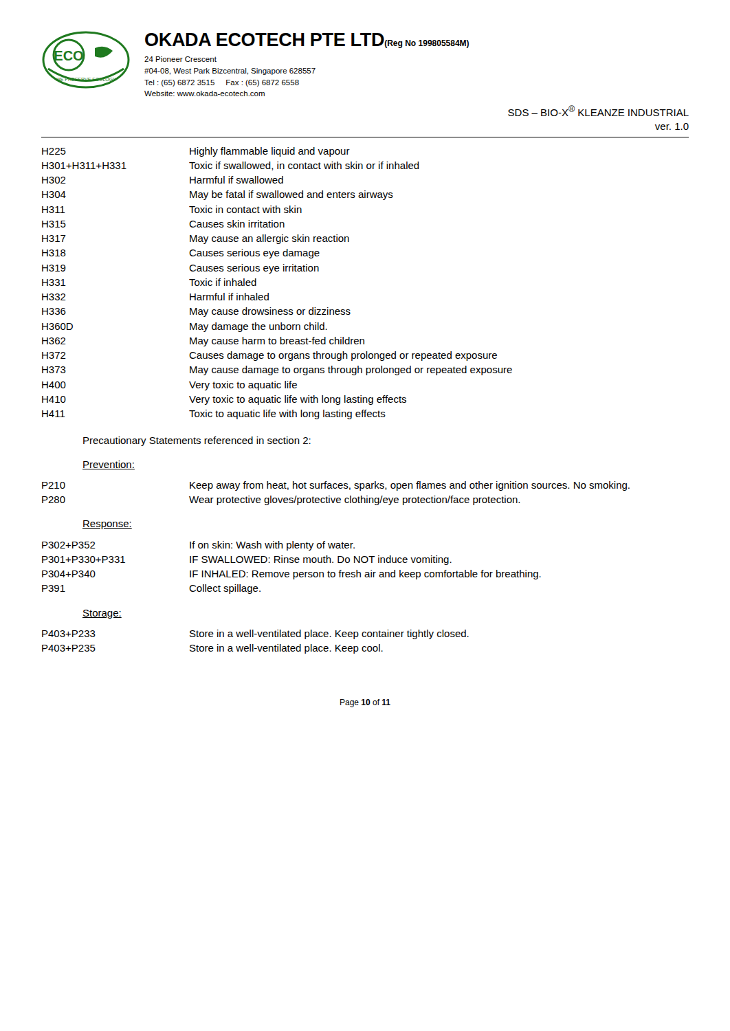ECO WE PRESERVE ECOLOGY
OKADA ECOTECH PTE LTD(Reg No 199805584M)
24 Pioneer Crescent
#04-08, West Park Bizcentral, Singapore 628557
Tel : (65) 6872 3515 Fax : (65) 6872 6558
Website: www.okada-ecotech.com
SDS – BIO-X® KLEANZE INDUSTRIAL ver. 1.0
| H225 | Highly flammable liquid and vapour |
| H301+H311+H331 | Toxic if swallowed, in contact with skin or if inhaled |
| H302 | Harmful if swallowed |
| H304 | May be fatal if swallowed and enters airways |
| H311 | Toxic in contact with skin |
| H315 | Causes skin irritation |
| H317 | May cause an allergic skin reaction |
| H318 | Causes serious eye damage |
| H319 | Causes serious eye irritation |
| H331 | Toxic if inhaled |
| H332 | Harmful if inhaled |
| H336 | May cause drowsiness or dizziness |
| H360D | May damage the unborn child. |
| H362 | May cause harm to breast-fed children |
| H372 | Causes damage to organs through prolonged or repeated exposure |
| H373 | May cause damage to organs through prolonged or repeated exposure |
| H400 | Very toxic to aquatic life |
| H410 | Very toxic to aquatic life with long lasting effects |
| H411 | Toxic to aquatic life with long lasting effects |
Precautionary Statements referenced in section 2:
Prevention:
| P210 | Keep away from heat, hot surfaces, sparks, open flames and other ignition sources. No smoking. |
| P280 | Wear protective gloves/protective clothing/eye protection/face protection. |
Response:
| P302+P352 | If on skin: Wash with plenty of water. |
| P301+P330+P331 | IF SWALLOWED: Rinse mouth. Do NOT induce vomiting. |
| P304+P340 | IF INHALED: Remove person to fresh air and keep comfortable for breathing. |
| P391 | Collect spillage. |
Storage:
| P403+P233 | Store in a well-ventilated place. Keep container tightly closed. |
| P403+P235 | Store in a well-ventilated place. Keep cool. |
Page 10 of 11